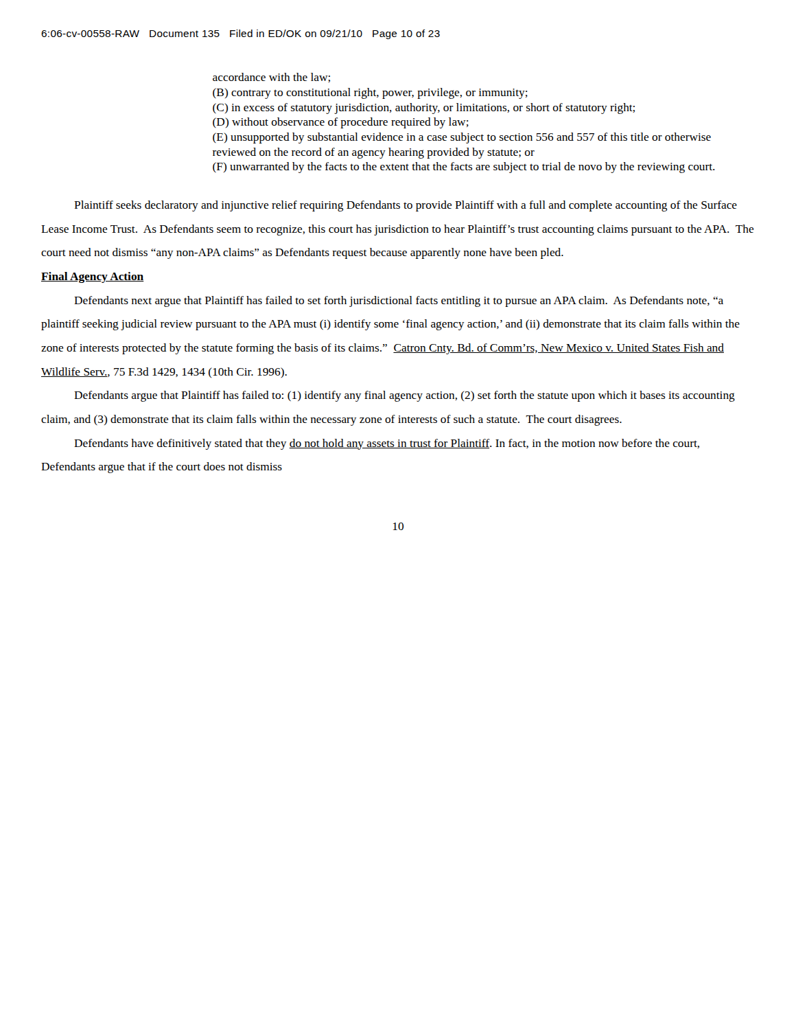6:06-cv-00558-RAW Document 135 Filed in ED/OK on 09/21/10 Page 10 of 23
accordance with the law;
(B) contrary to constitutional right, power, privilege, or immunity;
(C) in excess of statutory jurisdiction, authority, or limitations, or short of statutory right;
(D) without observance of procedure required by law;
(E) unsupported by substantial evidence in a case subject to section 556 and 557 of this title or otherwise reviewed on the record of an agency hearing provided by statute; or
(F) unwarranted by the facts to the extent that the facts are subject to trial de novo by the reviewing court.
Plaintiff seeks declaratory and injunctive relief requiring Defendants to provide Plaintiff with a full and complete accounting of the Surface Lease Income Trust. As Defendants seem to recognize, this court has jurisdiction to hear Plaintiff’s trust accounting claims pursuant to the APA. The court need not dismiss “any non-APA claims” as Defendants request because apparently none have been pled.
Final Agency Action
Defendants next argue that Plaintiff has failed to set forth jurisdictional facts entitling it to pursue an APA claim. As Defendants note, “a plaintiff seeking judicial review pursuant to the APA must (i) identify some ‘final agency action,’ and (ii) demonstrate that its claim falls within the zone of interests protected by the statute forming the basis of its claims.” Catron Cnty. Bd. of Comm’rs, New Mexico v. United States Fish and Wildlife Serv., 75 F.3d 1429, 1434 (10th Cir. 1996).
Defendants argue that Plaintiff has failed to: (1) identify any final agency action, (2) set forth the statute upon which it bases its accounting claim, and (3) demonstrate that its claim falls within the necessary zone of interests of such a statute. The court disagrees.
Defendants have definitively stated that they do not hold any assets in trust for Plaintiff. In fact, in the motion now before the court, Defendants argue that if the court does not dismiss
10